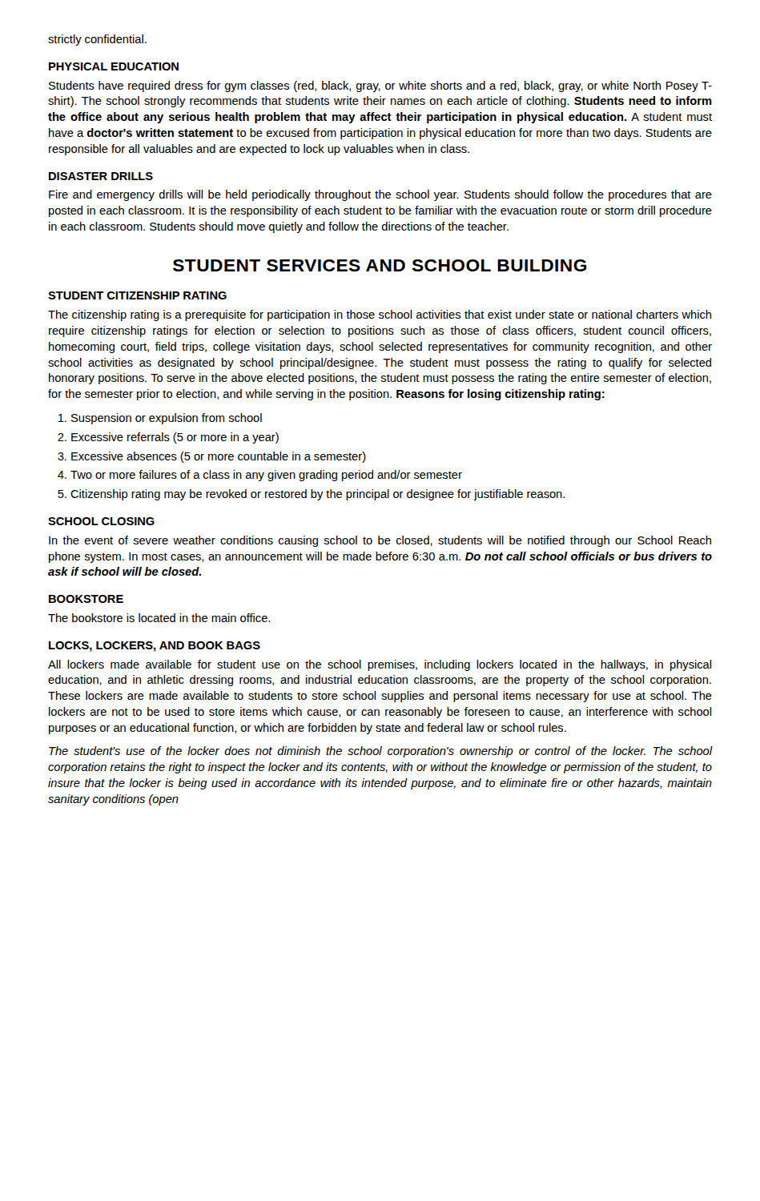strictly confidential.
Physical Education
Students have required dress for gym classes (red, black, gray, or white shorts and a red, black, gray, or white North Posey T-shirt). The school strongly recommends that students write their names on each article of clothing. Students need to inform the office about any serious health problem that may affect their participation in physical education. A student must have a doctor's written statement to be excused from participation in physical education for more than two days. Students are responsible for all valuables and are expected to lock up valuables when in class.
Disaster Drills
Fire and emergency drills will be held periodically throughout the school year. Students should follow the procedures that are posted in each classroom. It is the responsibility of each student to be familiar with the evacuation route or storm drill procedure in each classroom. Students should move quietly and follow the directions of the teacher.
STUDENT SERVICES AND SCHOOL BUILDING
Student Citizenship Rating
The citizenship rating is a prerequisite for participation in those school activities that exist under state or national charters which require citizenship ratings for election or selection to positions such as those of class officers, student council officers, homecoming court, field trips, college visitation days, school selected representatives for community recognition, and other school activities as designated by school principal/designee. The student must possess the rating to qualify for selected honorary positions. To serve in the above elected positions, the student must possess the rating the entire semester of election, for the semester prior to election, and while serving in the position. Reasons for losing citizenship rating:
Suspension or expulsion from school
Excessive referrals (5 or more in a year)
Excessive absences (5 or more countable in a semester)
Two or more failures of a class in any given grading period and/or semester
Citizenship rating may be revoked or restored by the principal or designee for justifiable reason.
School Closing
In the event of severe weather conditions causing school to be closed, students will be notified through our School Reach phone system. In most cases, an announcement will be made before 6:30 a.m. Do not call school officials or bus drivers to ask if school will be closed.
Bookstore
The bookstore is located in the main office.
Locks, Lockers, and Book Bags
All lockers made available for student use on the school premises, including lockers located in the hallways, in physical education, and in athletic dressing rooms, and industrial education classrooms, are the property of the school corporation. These lockers are made available to students to store school supplies and personal items necessary for use at school. The lockers are not to be used to store items which cause, or can reasonably be foreseen to cause, an interference with school purposes or an educational function, or which are forbidden by state and federal law or school rules.
The student's use of the locker does not diminish the school corporation's ownership or control of the locker. The school corporation retains the right to inspect the locker and its contents, with or without the knowledge or permission of the student, to insure that the locker is being used in accordance with its intended purpose, and to eliminate fire or other hazards, maintain sanitary conditions (open